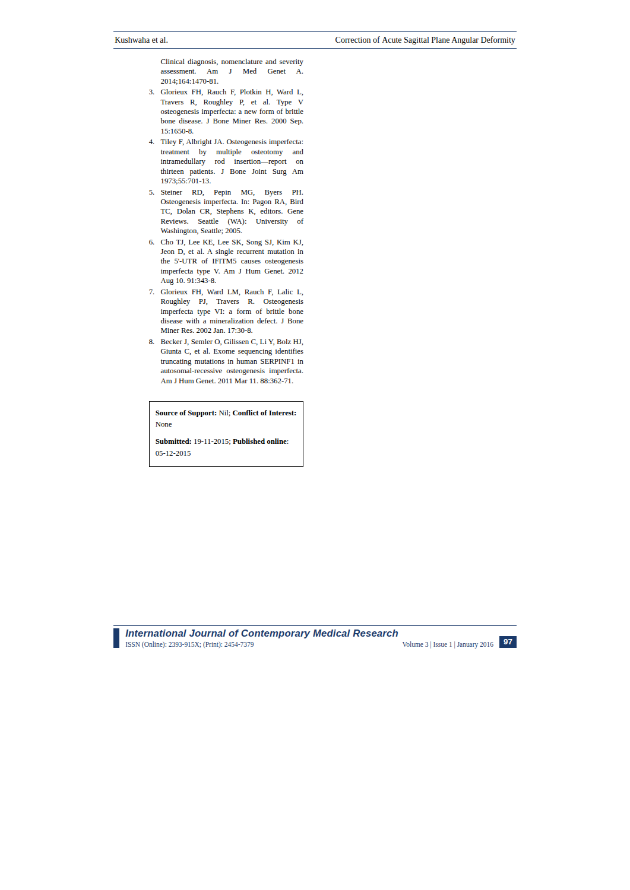Kushwaha et al. Correction of Acute Sagittal Plane Angular Deformity
Clinical diagnosis, nomenclature and severity assessment. Am J Med Genet A. 2014;164:1470-81.
3. Glorieux FH, Rauch F, Plotkin H, Ward L, Travers R, Roughley P, et al. Type V osteogenesis imperfecta: a new form of brittle bone disease. J Bone Miner Res. 2000 Sep. 15:1650-8.
4. Tiley F, Albright JA. Osteogenesis imperfecta: treatment by multiple osteotomy and intramedullary rod insertion—report on thirteen patients. J Bone Joint Surg Am 1973;55:701-13.
5. Steiner RD, Pepin MG, Byers PH. Osteogenesis imperfecta. In: Pagon RA, Bird TC, Dolan CR, Stephens K, editors. Gene Reviews. Seattle (WA): University of Washington, Seattle; 2005.
6. Cho TJ, Lee KE, Lee SK, Song SJ, Kim KJ, Jeon D, et al. A single recurrent mutation in the 5'-UTR of IFITM5 causes osteogenesis imperfecta type V. Am J Hum Genet. 2012 Aug 10. 91:343-8.
7. Glorieux FH, Ward LM, Rauch F, Lalic L, Roughley PJ, Travers R. Osteogenesis imperfecta type VI: a form of brittle bone disease with a mineralization defect. J Bone Miner Res. 2002 Jan. 17:30-8.
8. Becker J, Semler O, Gilissen C, Li Y, Bolz HJ, Giunta C, et al. Exome sequencing identifies truncating mutations in human SERPINF1 in autosomal-recessive osteogenesis imperfecta. Am J Hum Genet. 2011 Mar 11. 88:362-71.
Source of Support: Nil; Conflict of Interest: None
Submitted: 19-11-2015; Published online: 05-12-2015
International Journal of Contemporary Medical Research
ISSN (Online): 2393-915X; (Print): 2454-7379 Volume 3 | Issue 1 | January 2016
97